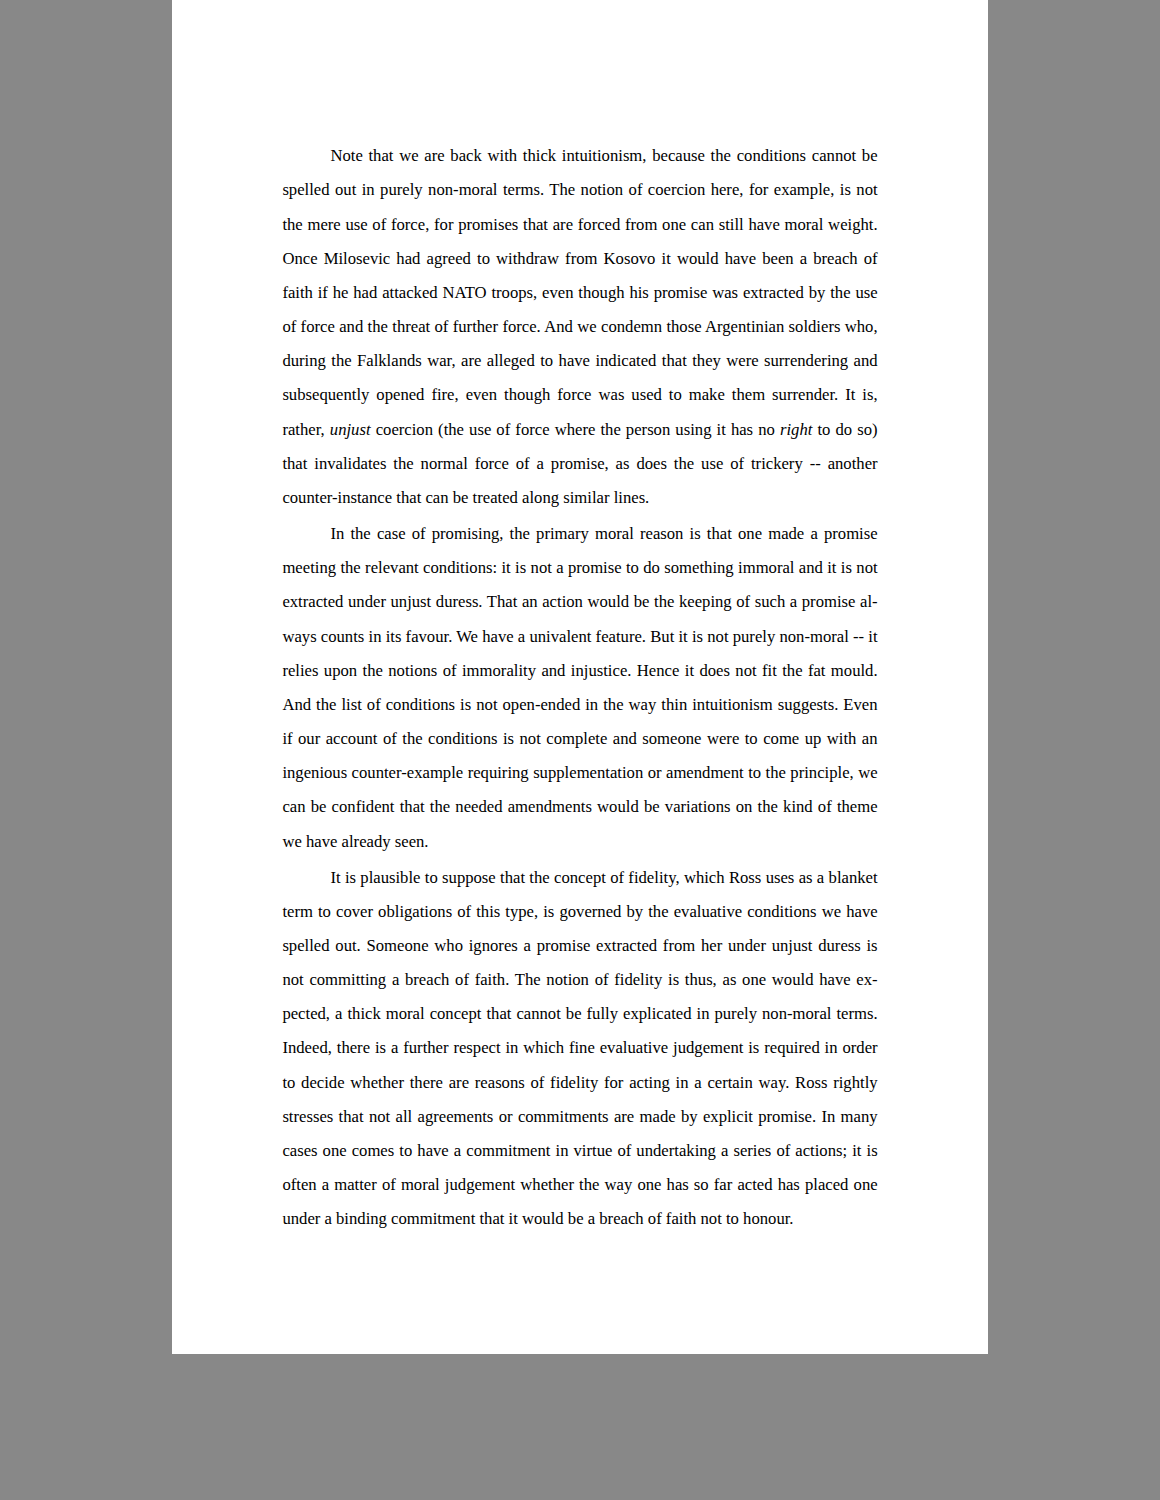Note that we are back with thick intuitionism, because the conditions cannot be spelled out in purely non-moral terms. The notion of coercion here, for example, is not the mere use of force, for promises that are forced from one can still have moral weight. Once Milosevic had agreed to withdraw from Kosovo it would have been a breach of faith if he had attacked NATO troops, even though his promise was extracted by the use of force and the threat of further force. And we condemn those Argentinian soldiers who, during the Falklands war, are alleged to have indicated that they were surrendering and subsequently opened fire, even though force was used to make them surrender. It is, rather, unjust coercion (the use of force where the person using it has no right to do so) that invalidates the normal force of a promise, as does the use of trickery -- another counter-instance that can be treated along similar lines.
In the case of promising, the primary moral reason is that one made a promise meeting the relevant conditions: it is not a promise to do something immoral and it is not extracted under unjust duress. That an action would be the keeping of such a promise always counts in its favour. We have a univalent feature. But it is not purely non-moral -- it relies upon the notions of immorality and injustice. Hence it does not fit the fat mould. And the list of conditions is not open-ended in the way thin intuitionism suggests. Even if our account of the conditions is not complete and someone were to come up with an ingenious counter-example requiring supplementation or amendment to the principle, we can be confident that the needed amendments would be variations on the kind of theme we have already seen.
It is plausible to suppose that the concept of fidelity, which Ross uses as a blanket term to cover obligations of this type, is governed by the evaluative conditions we have spelled out. Someone who ignores a promise extracted from her under unjust duress is not committing a breach of faith. The notion of fidelity is thus, as one would have expected, a thick moral concept that cannot be fully explicated in purely non-moral terms. Indeed, there is a further respect in which fine evaluative judgement is required in order to decide whether there are reasons of fidelity for acting in a certain way. Ross rightly stresses that not all agreements or commitments are made by explicit promise. In many cases one comes to have a commitment in virtue of undertaking a series of actions; it is often a matter of moral judgement whether the way one has so far acted has placed one under a binding commitment that it would be a breach of faith not to honour.